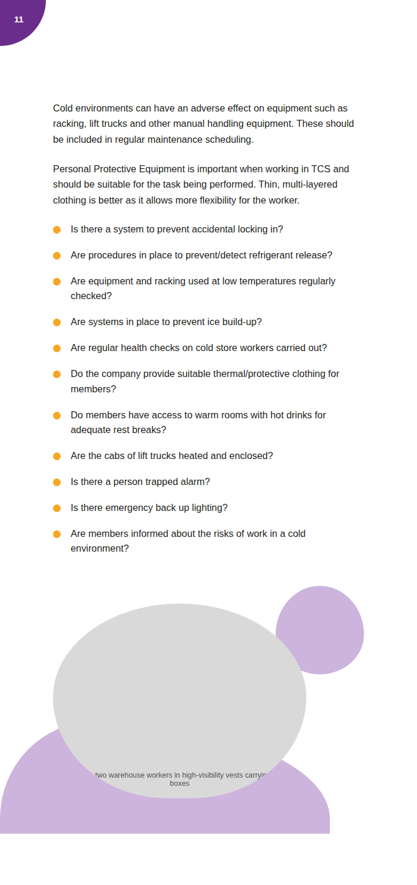11
Cold environments can have an adverse effect on equipment such as racking, lift trucks and other manual handling equipment. These should be included in regular maintenance scheduling.
Personal Protective Equipment is important when working in TCS and should be suitable for the task being performed. Thin, multi-layered clothing is better as it allows more flexibility for the worker.
Is there a system to prevent accidental locking in?
Are procedures in place to prevent/detect refrigerant release?
Are equipment and racking used at low temperatures regularly checked?
Are systems in place to prevent ice build-up?
Are regular health checks on cold store workers carried out?
Do the company provide suitable thermal/protective clothing for members?
Do members have access to warm rooms with hot drinks for adequate rest breaks?
Are the cabs of lift trucks heated and enclosed?
Is there a person trapped alarm?
Is there emergency back up lighting?
Are members informed about the risks of work in a cold environment?
Photograph: two warehouse workers in high-visibility vests carrying cardboard boxes